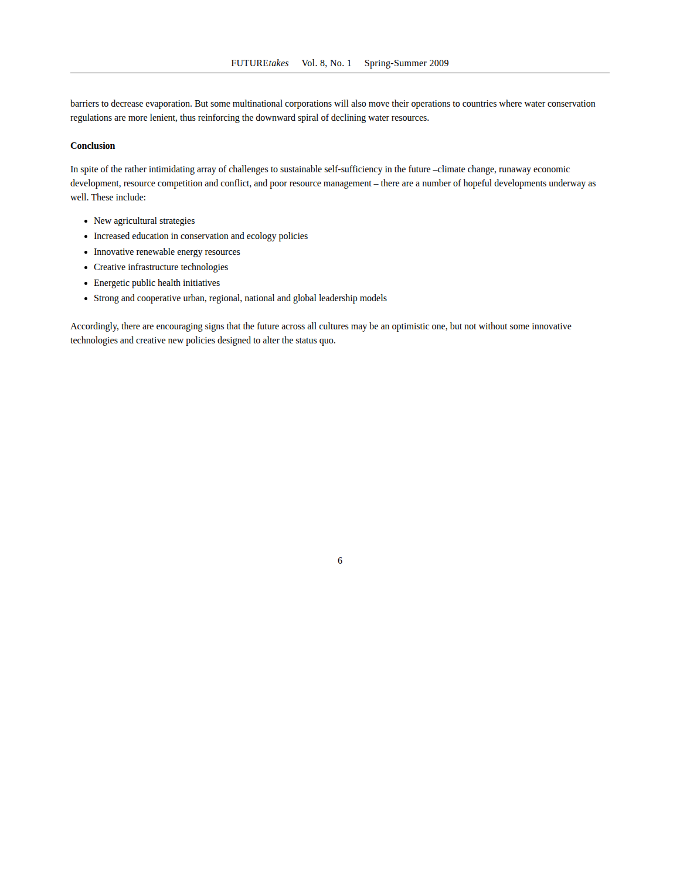FUTUREtakes Vol. 8, No. 1 Spring-Summer 2009
barriers to decrease evaporation. But some multinational corporations will also move their operations to countries where water conservation regulations are more lenient, thus reinforcing the downward spiral of declining water resources.
Conclusion
In spite of the rather intimidating array of challenges to sustainable self-sufficiency in the future –climate change, runaway economic development, resource competition and conflict, and poor resource management – there are a number of hopeful developments underway as well. These include:
New agricultural strategies
Increased education in conservation and ecology policies
Innovative renewable energy resources
Creative infrastructure technologies
Energetic public health initiatives
Strong and cooperative urban, regional, national and global leadership models
Accordingly, there are encouraging signs that the future across all cultures may be an optimistic one, but not without some innovative technologies and creative new policies designed to alter the status quo.
6